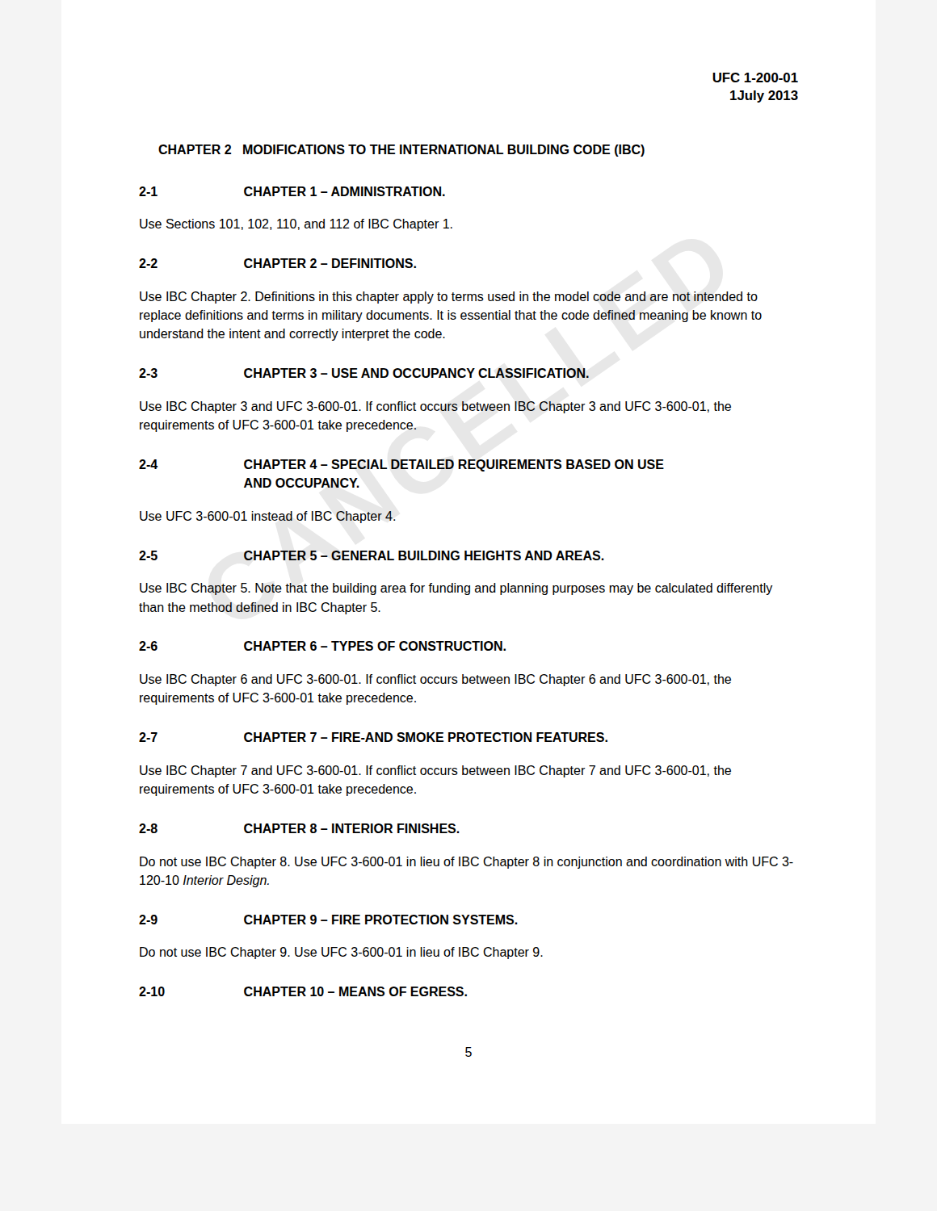CANCELLED
UFC 1-200-01
1July 2013
CHAPTER 2 MODIFICATIONS TO THE INTERNATIONAL BUILDING CODE (IBC)
2-1 CHAPTER 1 – ADMINISTRATION.
Use Sections 101, 102, 110, and 112 of IBC Chapter 1.
2-2 CHAPTER 2 – DEFINITIONS.
Use IBC Chapter 2. Definitions in this chapter apply to terms used in the model code and are not intended to replace definitions and terms in military documents. It is essential that the code defined meaning be known to understand the intent and correctly interpret the code.
2-3 CHAPTER 3 – USE AND OCCUPANCY CLASSIFICATION.
Use IBC Chapter 3 and UFC 3-600-01. If conflict occurs between IBC Chapter 3 and UFC 3-600-01, the requirements of UFC 3-600-01 take precedence.
2-4 CHAPTER 4 – SPECIAL DETAILED REQUIREMENTS BASED ON USEAND OCCUPANCY.
Use UFC 3-600-01 instead of IBC Chapter 4.
2-5 CHAPTER 5 – GENERAL BUILDING HEIGHTS AND AREAS.
Use IBC Chapter 5. Note that the building area for funding and planning purposes may be calculated differently than the method defined in IBC Chapter 5.
2-6 CHAPTER 6 – TYPES OF CONSTRUCTION.
Use IBC Chapter 6 and UFC 3-600-01. If conflict occurs between IBC Chapter 6 and UFC 3-600-01, the requirements of UFC 3-600-01 take precedence.
2-7 CHAPTER 7 – FIRE-AND SMOKE PROTECTION FEATURES.
Use IBC Chapter 7 and UFC 3-600-01. If conflict occurs between IBC Chapter 7 and UFC 3-600-01, the requirements of UFC 3-600-01 take precedence.
2-8 CHAPTER 8 – INTERIOR FINISHES.
Do not use IBC Chapter 8. Use UFC 3-600-01 in lieu of IBC Chapter 8 in conjunction and coordination with UFC 3-120-10 Interior Design.
2-9 CHAPTER 9 – FIRE PROTECTION SYSTEMS.
Do not use IBC Chapter 9. Use UFC 3-600-01 in lieu of IBC Chapter 9.
2-10 CHAPTER 10 – MEANS OF EGRESS.
5